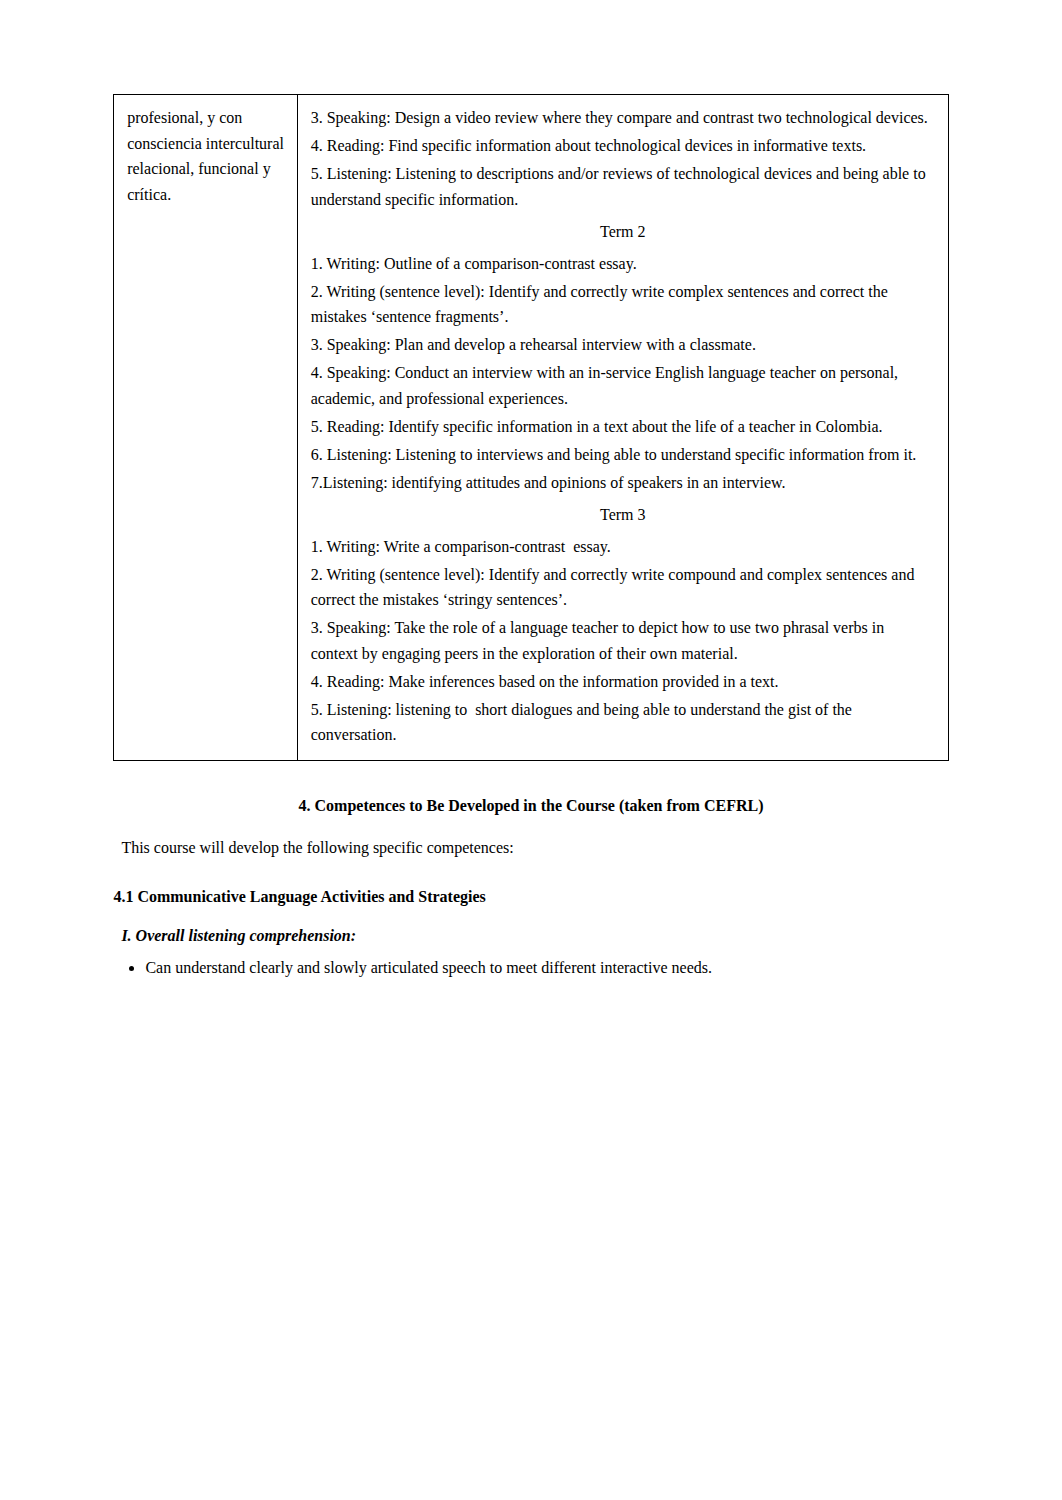| profesional, y con consciencia intercultural relacional, funcional y crítica. | 3. Speaking: Design a video review where they compare and contrast two technological devices. 4. Reading: Find specific information about technological devices in informative texts. 5. Listening: Listening to descriptions and/or reviews of technological devices and being able to understand specific information. Term 2 1. Writing: Outline of a comparison-contrast essay. 2. Writing (sentence level): Identify and correctly write complex sentences and correct the mistakes ‘sentence fragments’. 3. Speaking: Plan and develop a rehearsal interview with a classmate. 4. Speaking: Conduct an interview with an in-service English language teacher on personal, academic, and professional experiences. 5. Reading: Identify specific information in a text about the life of a teacher in Colombia. 6. Listening: Listening to interviews and being able to understand specific information from it. 7.Listening: identifying attitudes and opinions of speakers in an interview. Term 3 1. Writing: Write a comparison-contrast essay. 2. Writing (sentence level): Identify and correctly write compound and complex sentences and correct the mistakes ‘stringy sentences’. 3. Speaking: Take the role of a language teacher to depict how to use two phrasal verbs in context by engaging peers in the exploration of their own material. 4. Reading: Make inferences based on the information provided in a text. 5. Listening: listening to short dialogues and being able to understand the gist of the conversation. |
4. Competences to Be Developed in the Course (taken from CEFRL)
This course will develop the following specific competences:
4.1 Communicative Language Activities and Strategies
I. Overall listening comprehension:
Can understand clearly and slowly articulated speech to meet different interactive needs.